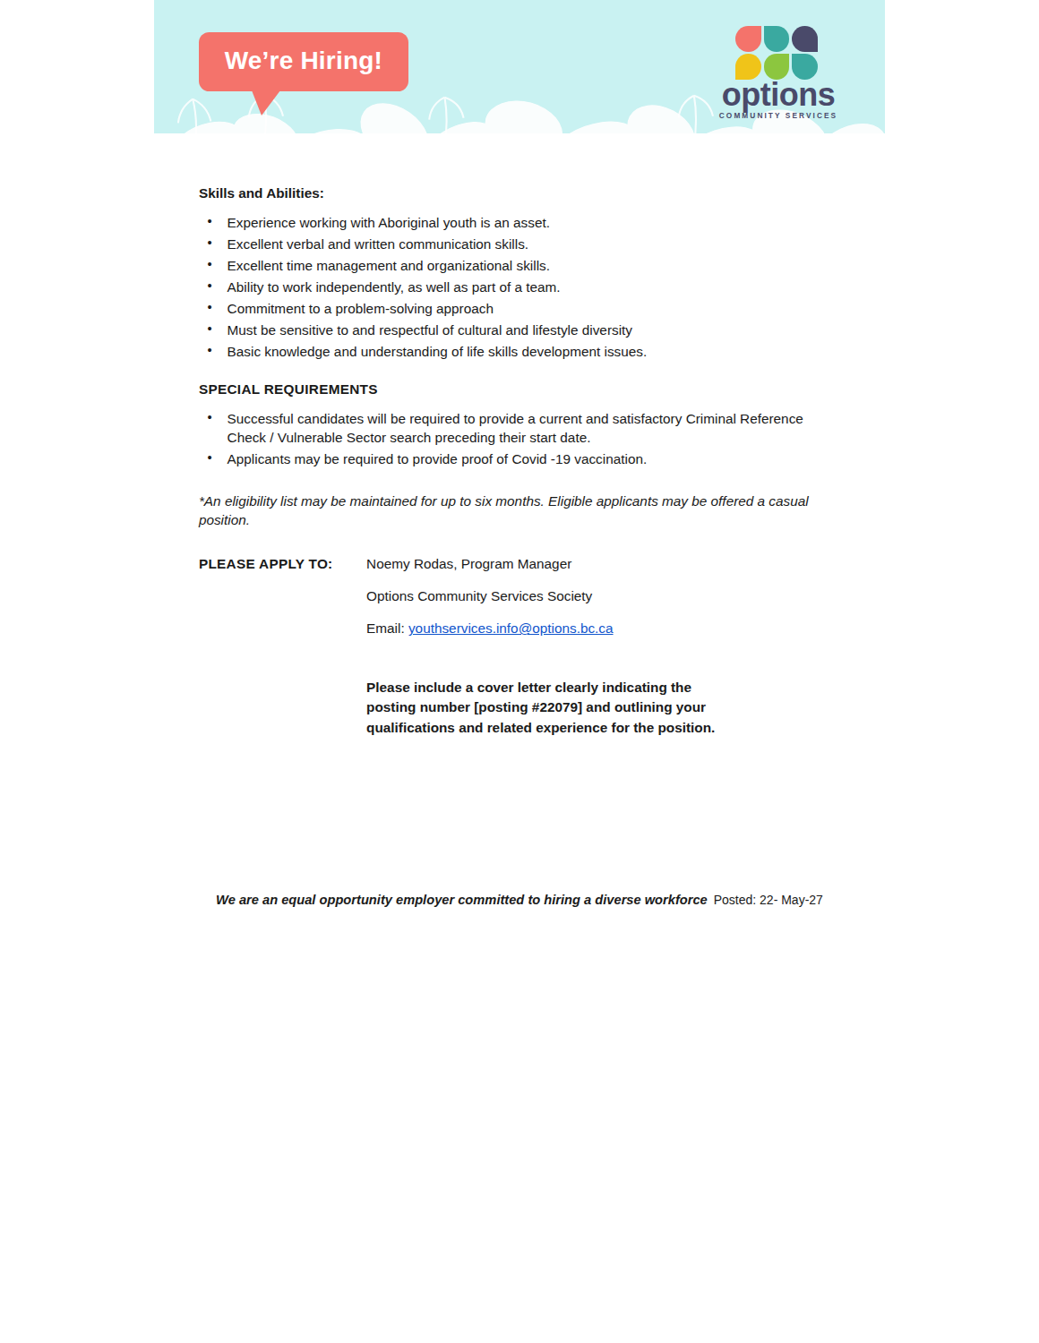We’re Hiring!
options
COMMUNITY SERVICES
Skills and Abilities:
Experience working with Aboriginal youth is an asset.
Excellent verbal and written communication skills.
Excellent time management and organizational skills.
Ability to work independently, as well as part of a team.
Commitment to a problem-solving approach
Must be sensitive to and respectful of cultural and lifestyle diversity
Basic knowledge and understanding of life skills development issues.
SPECIAL REQUIREMENTS
Successful candidates will be required to provide a current and satisfactory Criminal Reference Check / Vulnerable Sector search preceding their start date.
Applicants may be required to provide proof of Covid -19 vaccination.
*An eligibility list may be maintained for up to six months. Eligible applicants may be offered a casual position.
PLEASE APPLY TO:
Noemy Rodas, Program Manager
Options Community Services Society
Email: youthservices.info@options.bc.ca
Please include a cover letter clearly indicating the posting number [posting #22079] and outlining your qualifications and related experience for the position.
We are an equal opportunity employer committed to hiring a diverse workforce
Posted: 22- May-27